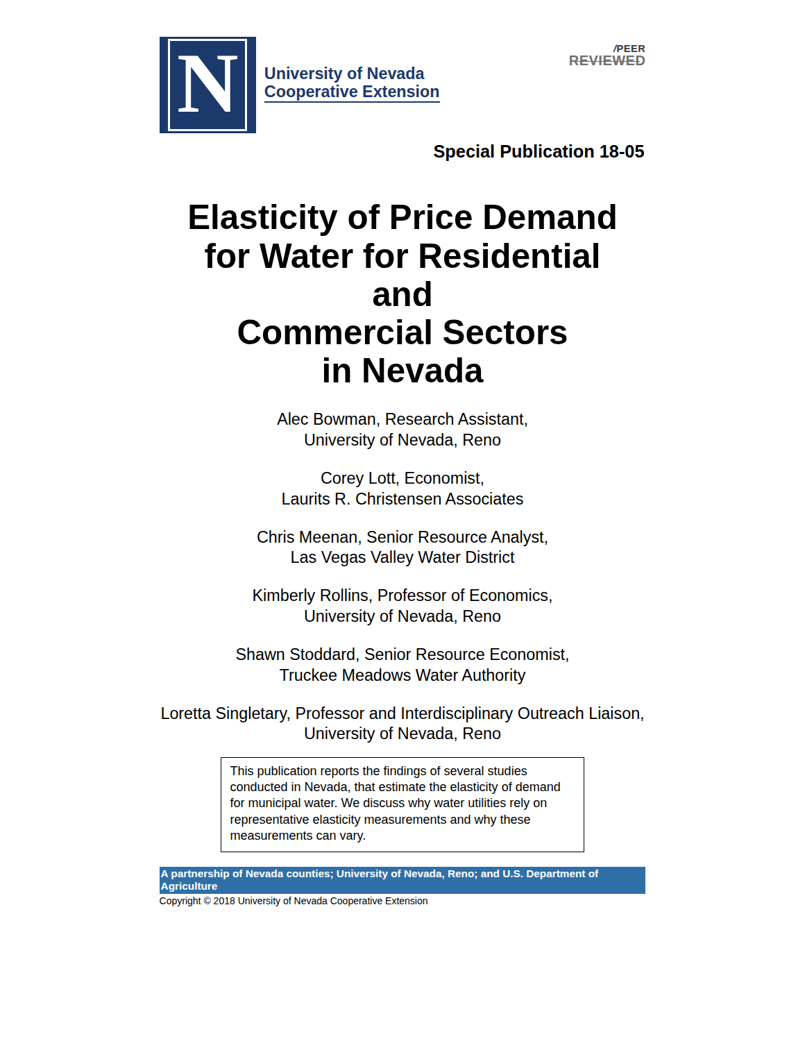N
University of Nevada
Cooperative Extension
/PEER
REVIEWED
Special Publication 18-05
Elasticity of Price Demand
for Water for Residential and
Commercial Sectors
in Nevada
Alec Bowman, Research Assistant,
University of Nevada, Reno
Corey Lott, Economist,
Laurits R. Christensen Associates
Chris Meenan, Senior Resource Analyst,
Las Vegas Valley Water District
Kimberly Rollins, Professor of Economics,
University of Nevada, Reno
Shawn Stoddard, Senior Resource Economist,
Truckee Meadows Water Authority
Loretta Singletary, Professor and Interdisciplinary Outreach Liaison,
University of Nevada, Reno
This publication reports the findings of several studies conducted in Nevada, that estimate the elasticity of demand for municipal water. We discuss why water utilities rely on representative elasticity measurements and why these measurements can vary.
A partnership of Nevada counties; University of Nevada, Reno; and U.S. Department of Agriculture
Copyright © 2018 University of Nevada Cooperative Extension